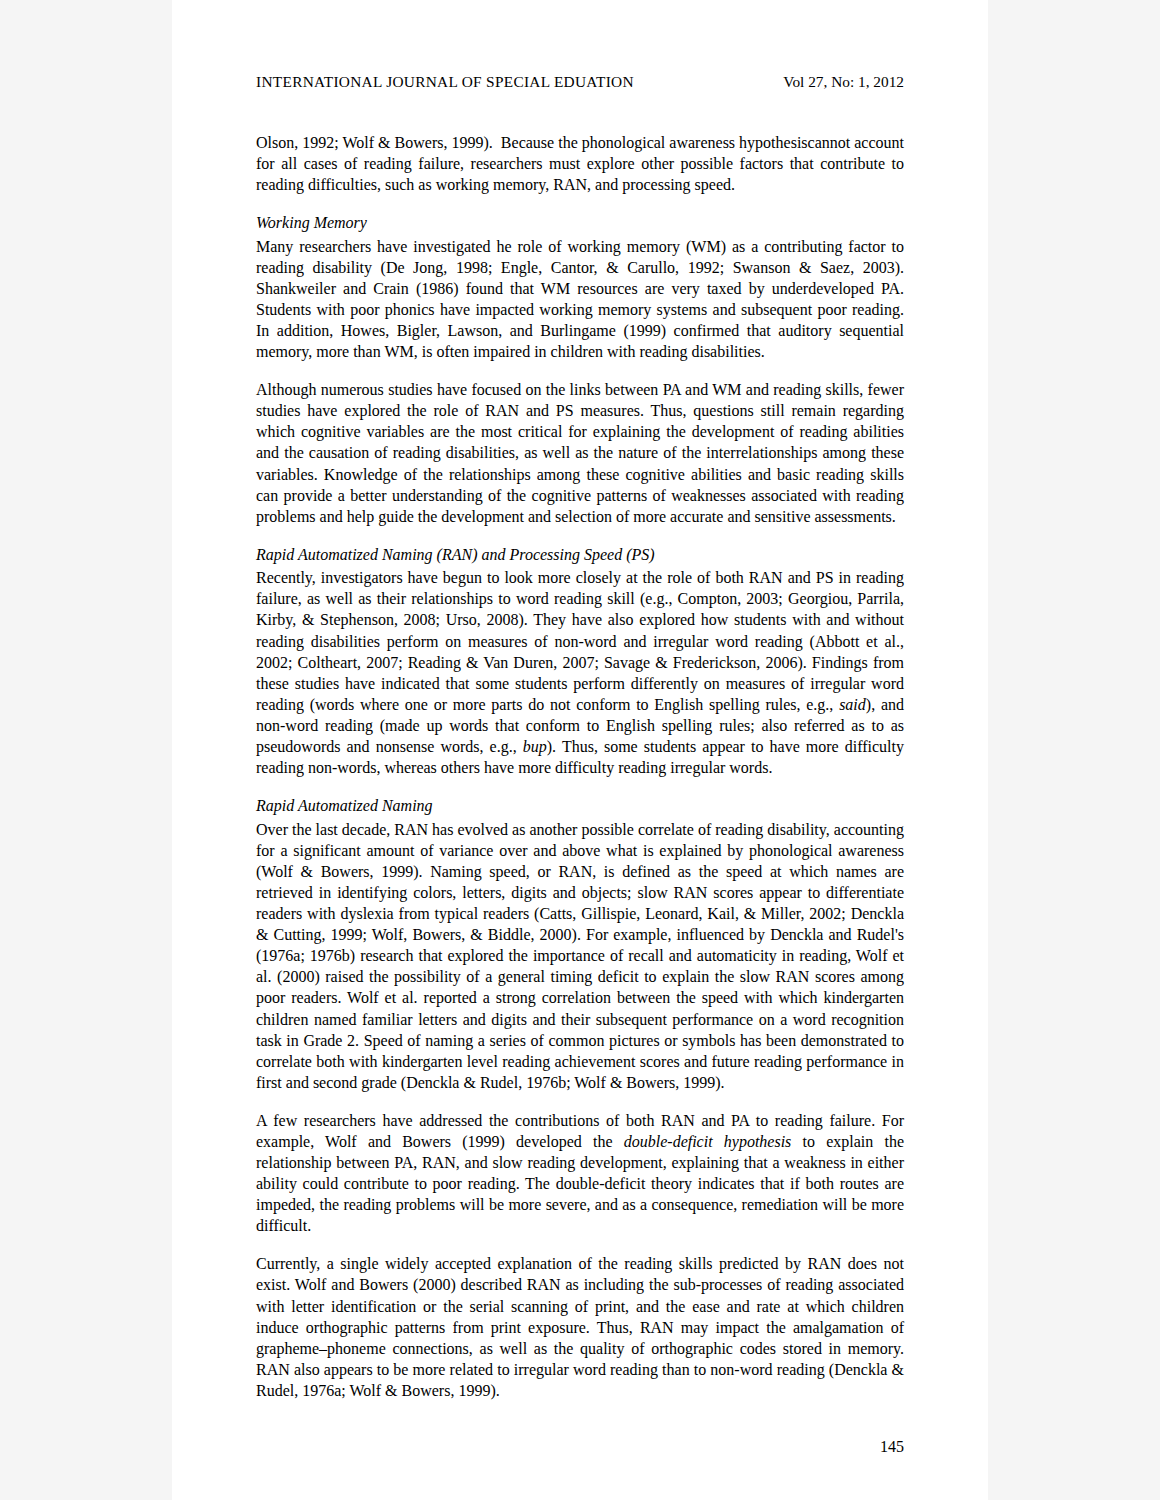INTERNATIONAL JOURNAL OF SPECIAL EDUATION Vol 27, No: 1, 2012
Olson, 1992; Wolf & Bowers, 1999). Because the phonological awareness hypothesiscannot account for all cases of reading failure, researchers must explore other possible factors that contribute to reading difficulties, such as working memory, RAN, and processing speed.
Working Memory
Many researchers have investigated he role of working memory (WM) as a contributing factor to reading disability (De Jong, 1998; Engle, Cantor, & Carullo, 1992; Swanson & Saez, 2003). Shankweiler and Crain (1986) found that WM resources are very taxed by underdeveloped PA. Students with poor phonics have impacted working memory systems and subsequent poor reading. In addition, Howes, Bigler, Lawson, and Burlingame (1999) confirmed that auditory sequential memory, more than WM, is often impaired in children with reading disabilities.
Although numerous studies have focused on the links between PA and WM and reading skills, fewer studies have explored the role of RAN and PS measures. Thus, questions still remain regarding which cognitive variables are the most critical for explaining the development of reading abilities and the causation of reading disabilities, as well as the nature of the interrelationships among these variables. Knowledge of the relationships among these cognitive abilities and basic reading skills can provide a better understanding of the cognitive patterns of weaknesses associated with reading problems and help guide the development and selection of more accurate and sensitive assessments.
Rapid Automatized Naming (RAN) and Processing Speed (PS)
Recently, investigators have begun to look more closely at the role of both RAN and PS in reading failure, as well as their relationships to word reading skill (e.g., Compton, 2003; Georgiou, Parrila, Kirby, & Stephenson, 2008; Urso, 2008). They have also explored how students with and without reading disabilities perform on measures of non-word and irregular word reading (Abbott et al., 2002; Coltheart, 2007; Reading & Van Duren, 2007; Savage & Frederickson, 2006). Findings from these studies have indicated that some students perform differently on measures of irregular word reading (words where one or more parts do not conform to English spelling rules, e.g., said), and non-word reading (made up words that conform to English spelling rules; also referred as to as pseudowords and nonsense words, e.g., bup). Thus, some students appear to have more difficulty reading non-words, whereas others have more difficulty reading irregular words.
Rapid Automatized Naming
Over the last decade, RAN has evolved as another possible correlate of reading disability, accounting for a significant amount of variance over and above what is explained by phonological awareness (Wolf & Bowers, 1999). Naming speed, or RAN, is defined as the speed at which names are retrieved in identifying colors, letters, digits and objects; slow RAN scores appear to differentiate readers with dyslexia from typical readers (Catts, Gillispie, Leonard, Kail, & Miller, 2002; Denckla & Cutting, 1999; Wolf, Bowers, & Biddle, 2000). For example, influenced by Denckla and Rudel's (1976a; 1976b) research that explored the importance of recall and automaticity in reading, Wolf et al. (2000) raised the possibility of a general timing deficit to explain the slow RAN scores among poor readers. Wolf et al. reported a strong correlation between the speed with which kindergarten children named familiar letters and digits and their subsequent performance on a word recognition task in Grade 2. Speed of naming a series of common pictures or symbols has been demonstrated to correlate both with kindergarten level reading achievement scores and future reading performance in first and second grade (Denckla & Rudel, 1976b; Wolf & Bowers, 1999).
A few researchers have addressed the contributions of both RAN and PA to reading failure. For example, Wolf and Bowers (1999) developed the double-deficit hypothesis to explain the relationship between PA, RAN, and slow reading development, explaining that a weakness in either ability could contribute to poor reading. The double-deficit theory indicates that if both routes are impeded, the reading problems will be more severe, and as a consequence, remediation will be more difficult.
Currently, a single widely accepted explanation of the reading skills predicted by RAN does not exist. Wolf and Bowers (2000) described RAN as including the sub-processes of reading associated with letter identification or the serial scanning of print, and the ease and rate at which children induce orthographic patterns from print exposure. Thus, RAN may impact the amalgamation of grapheme–phoneme connections, as well as the quality of orthographic codes stored in memory. RAN also appears to be more related to irregular word reading than to non-word reading (Denckla & Rudel, 1976a; Wolf & Bowers, 1999).
145